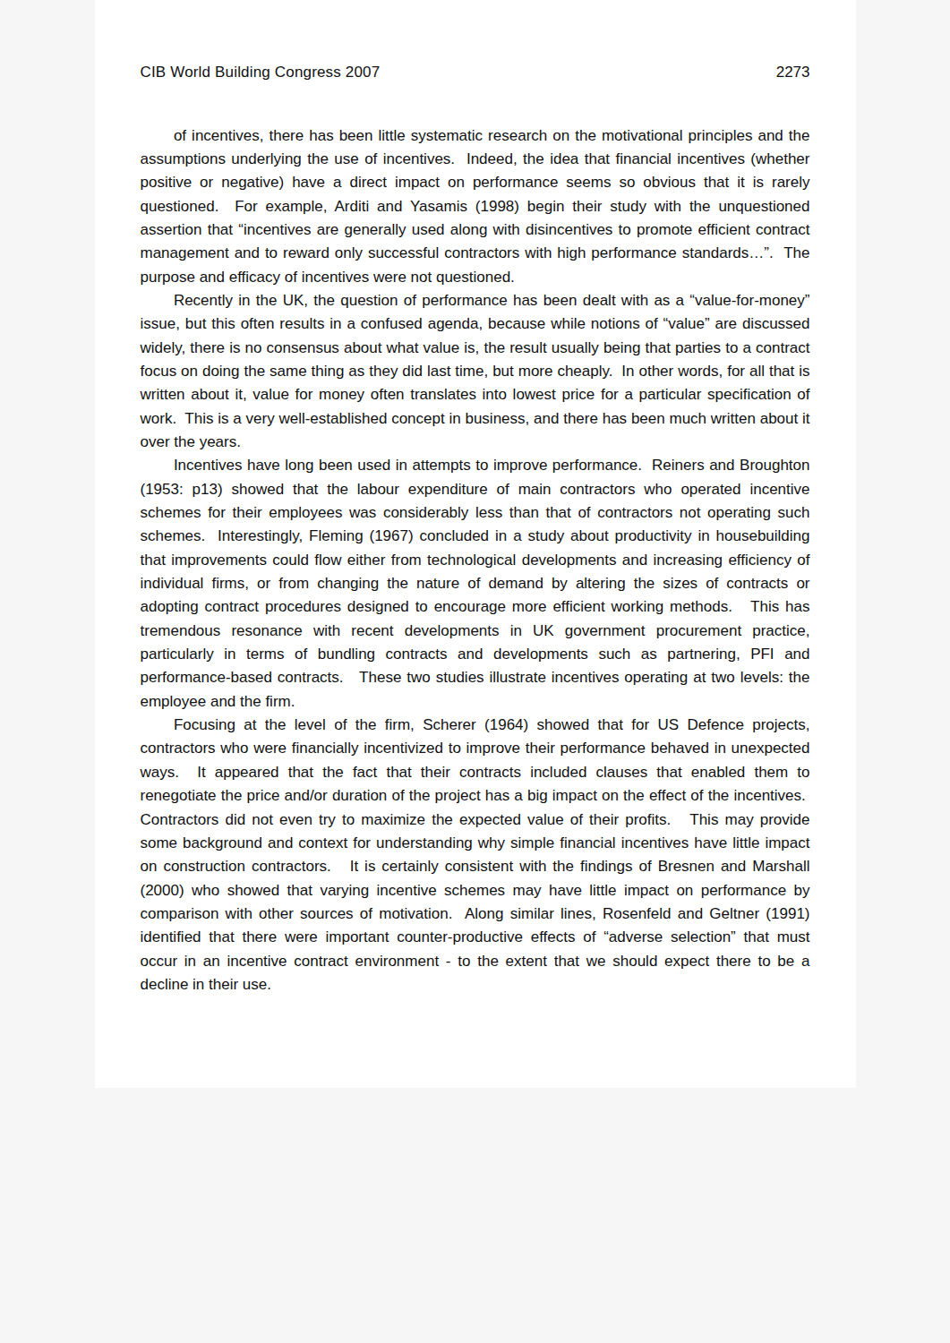CIB World Building Congress 2007 2273
of incentives, there has been little systematic research on the motivational principles and the assumptions underlying the use of incentives. Indeed, the idea that financial incentives (whether positive or negative) have a direct impact on performance seems so obvious that it is rarely questioned. For example, Arditi and Yasamis (1998) begin their study with the unquestioned assertion that “incentives are generally used along with disincentives to promote efficient contract management and to reward only successful contractors with high performance standards…”. The purpose and efficacy of incentives were not questioned.
Recently in the UK, the question of performance has been dealt with as a “value-for-money” issue, but this often results in a confused agenda, because while notions of “value” are discussed widely, there is no consensus about what value is, the result usually being that parties to a contract focus on doing the same thing as they did last time, but more cheaply. In other words, for all that is written about it, value for money often translates into lowest price for a particular specification of work. This is a very well-established concept in business, and there has been much written about it over the years.
Incentives have long been used in attempts to improve performance. Reiners and Broughton (1953: p13) showed that the labour expenditure of main contractors who operated incentive schemes for their employees was considerably less than that of contractors not operating such schemes. Interestingly, Fleming (1967) concluded in a study about productivity in housebuilding that improvements could flow either from technological developments and increasing efficiency of individual firms, or from changing the nature of demand by altering the sizes of contracts or adopting contract procedures designed to encourage more efficient working methods. This has tremendous resonance with recent developments in UK government procurement practice, particularly in terms of bundling contracts and developments such as partnering, PFI and performance-based contracts. These two studies illustrate incentives operating at two levels: the employee and the firm.
Focusing at the level of the firm, Scherer (1964) showed that for US Defence projects, contractors who were financially incentivized to improve their performance behaved in unexpected ways. It appeared that the fact that their contracts included clauses that enabled them to renegotiate the price and/or duration of the project has a big impact on the effect of the incentives. Contractors did not even try to maximize the expected value of their profits. This may provide some background and context for understanding why simple financial incentives have little impact on construction contractors. It is certainly consistent with the findings of Bresnen and Marshall (2000) who showed that varying incentive schemes may have little impact on performance by comparison with other sources of motivation. Along similar lines, Rosenfeld and Geltner (1991) identified that there were important counter-productive effects of “adverse selection” that must occur in an incentive contract environment - to the extent that we should expect there to be a decline in their use.